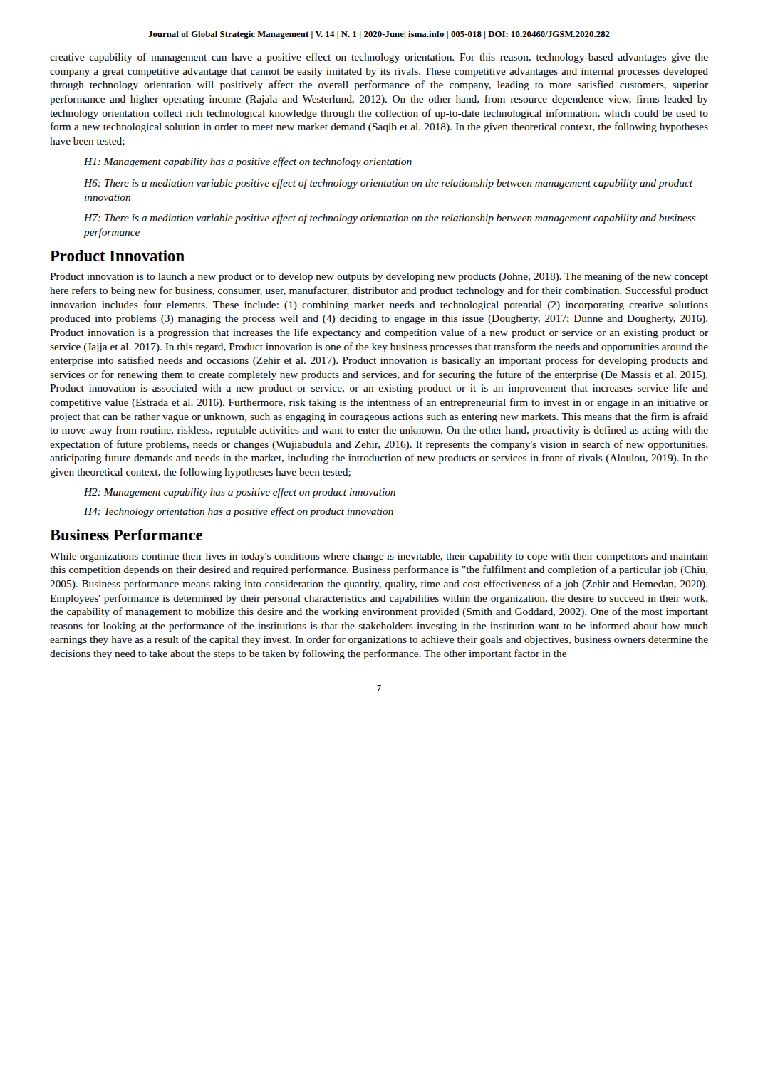Journal of Global Strategic Management | V. 14 | N. 1 | 2020-June| isma.info | 005-018 | DOI: 10.20460/JGSM.2020.282
creative capability of management can have a positive effect on technology orientation. For this reason, technology-based advantages give the company a great competitive advantage that cannot be easily imitated by its rivals. These competitive advantages and internal processes developed through technology orientation will positively affect the overall performance of the company, leading to more satisfied customers, superior performance and higher operating income (Rajala and Westerlund, 2012). On the other hand, from resource dependence view, firms leaded by technology orientation collect rich technological knowledge through the collection of up-to-date technological information, which could be used to form a new technological solution in order to meet new market demand (Saqib et al. 2018). In the given theoretical context, the following hypotheses have been tested;
H1: Management capability has a positive effect on technology orientation
H6: There is a mediation variable positive effect of technology orientation on the relationship between management capability and product innovation
H7: There is a mediation variable positive effect of technology orientation on the relationship between management capability and business performance
Product Innovation
Product innovation is to launch a new product or to develop new outputs by developing new products (Johne, 2018). The meaning of the new concept here refers to being new for business, consumer, user, manufacturer, distributor and product technology and for their combination. Successful product innovation includes four elements. These include: (1) combining market needs and technological potential (2) incorporating creative solutions produced into problems (3) managing the process well and (4) deciding to engage in this issue (Dougherty, 2017; Dunne and Dougherty, 2016). Product innovation is a progression that increases the life expectancy and competition value of a new product or service or an existing product or service (Jajja et al. 2017). In this regard, Product innovation is one of the key business processes that transform the needs and opportunities around the enterprise into satisfied needs and occasions (Zehir et al. 2017). Product innovation is basically an important process for developing products and services or for renewing them to create completely new products and services, and for securing the future of the enterprise (De Massis et al. 2015). Product innovation is associated with a new product or service, or an existing product or it is an improvement that increases service life and competitive value (Estrada et al. 2016). Furthermore, risk taking is the intentness of an entrepreneurial firm to invest in or engage in an initiative or project that can be rather vague or unknown, such as engaging in courageous actions such as entering new markets. This means that the firm is afraid to move away from routine, riskless, reputable activities and want to enter the unknown. On the other hand, proactivity is defined as acting with the expectation of future problems, needs or changes (Wujiabudula and Zehir, 2016). It represents the company's vision in search of new opportunities, anticipating future demands and needs in the market, including the introduction of new products or services in front of rivals (Aloulou, 2019). In the given theoretical context, the following hypotheses have been tested;
H2: Management capability has a positive effect on product innovation
H4: Technology orientation has a positive effect on product innovation
Business Performance
While organizations continue their lives in today's conditions where change is inevitable, their capability to cope with their competitors and maintain this competition depends on their desired and required performance. Business performance is "the fulfilment and completion of a particular job (Chiu, 2005). Business performance means taking into consideration the quantity, quality, time and cost effectiveness of a job (Zehir and Hemedan, 2020). Employees' performance is determined by their personal characteristics and capabilities within the organization, the desire to succeed in their work, the capability of management to mobilize this desire and the working environment provided (Smith and Goddard, 2002). One of the most important reasons for looking at the performance of the institutions is that the stakeholders investing in the institution want to be informed about how much earnings they have as a result of the capital they invest. In order for organizations to achieve their goals and objectives, business owners determine the decisions they need to take about the steps to be taken by following the performance. The other important factor in the
7